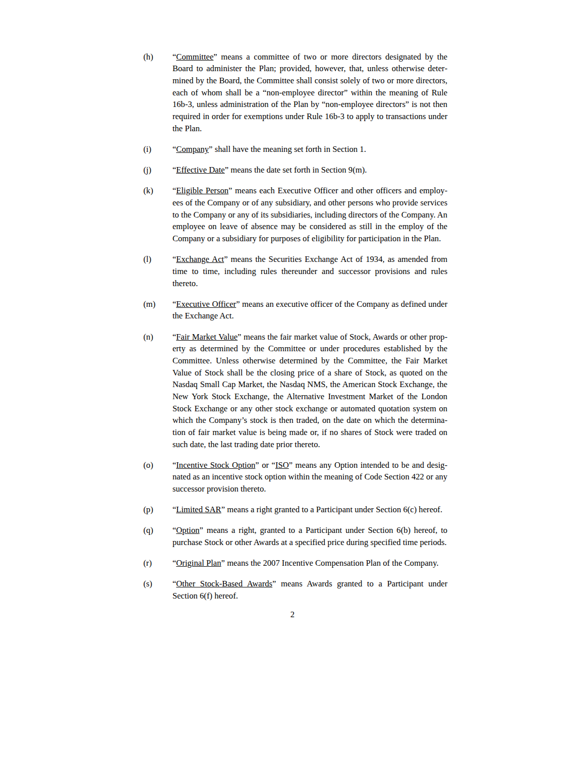(h)
“Committee” means a committee of two or more directors designated by the Board to administer the Plan; provided, however, that, unless otherwise determined by the Board, the Committee shall consist solely of two or more directors, each of whom shall be a “non-employee director” within the meaning of Rule 16b-3, unless administration of the Plan by “non-employee directors” is not then required in order for exemptions under Rule 16b-3 to apply to transactions under the Plan.
(i)
“Company” shall have the meaning set forth in Section 1.
(j)
“Effective Date” means the date set forth in Section 9(m).
(k)
“Eligible Person” means each Executive Officer and other officers and employees of the Company or of any subsidiary, and other persons who provide services to the Company or any of its subsidiaries, including directors of the Company. An employee on leave of absence may be considered as still in the employ of the Company or a subsidiary for purposes of eligibility for participation in the Plan.
(l)
“Exchange Act” means the Securities Exchange Act of 1934, as amended from time to time, including rules thereunder and successor provisions and rules thereto.
(m)
“Executive Officer” means an executive officer of the Company as defined under the Exchange Act.
(n)
“Fair Market Value” means the fair market value of Stock, Awards or other property as determined by the Committee or under procedures established by the Committee. Unless otherwise determined by the Committee, the Fair Market Value of Stock shall be the closing price of a share of Stock, as quoted on the Nasdaq Small Cap Market, the Nasdaq NMS, the American Stock Exchange, the New York Stock Exchange, the Alternative Investment Market of the London Stock Exchange or any other stock exchange or automated quotation system on which the Company’s stock is then traded, on the date on which the determination of fair market value is being made or, if no shares of Stock were traded on such date, the last trading date prior thereto.
(o)
“Incentive Stock Option” or “ISO” means any Option intended to be and designated as an incentive stock option within the meaning of Code Section 422 or any successor provision thereto.
(p)
“Limited SAR” means a right granted to a Participant under Section 6(c) hereof.
(q)
“Option” means a right, granted to a Participant under Section 6(b) hereof, to purchase Stock or other Awards at a specified price during specified time periods.
(r)
“Original Plan” means the 2007 Incentive Compensation Plan of the Company.
(s)
“Other Stock-Based Awards” means Awards granted to a Participant under Section 6(f) hereof.
2